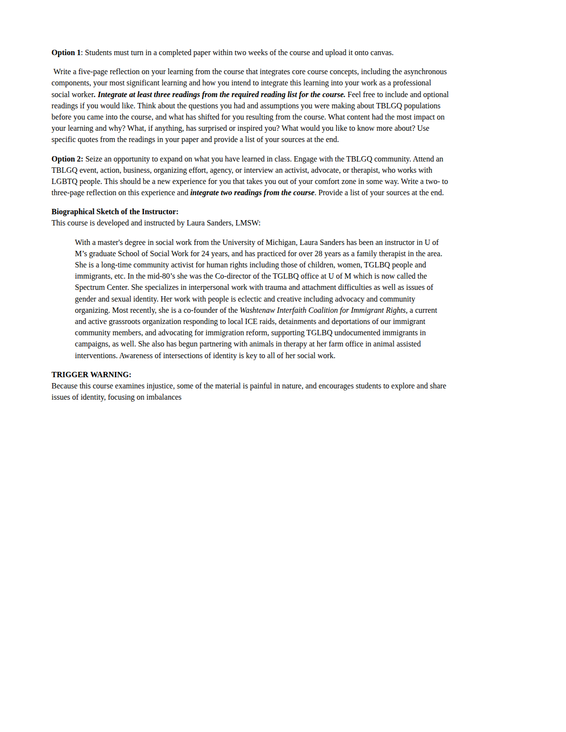Option 1: Students must turn in a completed paper within two weeks of the course and upload it onto canvas.
Write a five-page reflection on your learning from the course that integrates core course concepts, including the asynchronous components, your most significant learning and how you intend to integrate this learning into your work as a professional social worker. Integrate at least three readings from the required reading list for the course. Feel free to include and optional readings if you would like. Think about the questions you had and assumptions you were making about TBLGQ populations before you came into the course, and what has shifted for you resulting from the course. What content had the most impact on your learning and why? What, if anything, has surprised or inspired you? What would you like to know more about? Use specific quotes from the readings in your paper and provide a list of your sources at the end.
Option 2: Seize an opportunity to expand on what you have learned in class. Engage with the TBLGQ community. Attend an TBLGQ event, action, business, organizing effort, agency, or interview an activist, advocate, or therapist, who works with LGBTQ people. This should be a new experience for you that takes you out of your comfort zone in some way. Write a two- to three-page reflection on this experience and integrate two readings from the course. Provide a list of your sources at the end.
Biographical Sketch of the Instructor:
This course is developed and instructed by Laura Sanders, LMSW:
With a master's degree in social work from the University of Michigan, Laura Sanders has been an instructor in U of M’s graduate School of Social Work for 24 years, and has practiced for over 28 years as a family therapist in the area. She is a long-time community activist for human rights including those of children, women, TGLBQ people and immigrants, etc. In the mid-80’s she was the Co-director of the TGLBQ office at U of M which is now called the Spectrum Center. She specializes in interpersonal work with trauma and attachment difficulties as well as issues of gender and sexual identity. Her work with people is eclectic and creative including advocacy and community organizing. Most recently, she is a co-founder of the Washtenaw Interfaith Coalition for Immigrant Rights, a current and active grassroots organization responding to local ICE raids, detainments and deportations of our immigrant community members, and advocating for immigration reform, supporting TGLBQ undocumented immigrants in campaigns, as well. She also has begun partnering with animals in therapy at her farm office in animal assisted interventions. Awareness of intersections of identity is key to all of her social work.
TRIGGER WARNING:
Because this course examines injustice, some of the material is painful in nature, and encourages students to explore and share issues of identity, focusing on imbalances